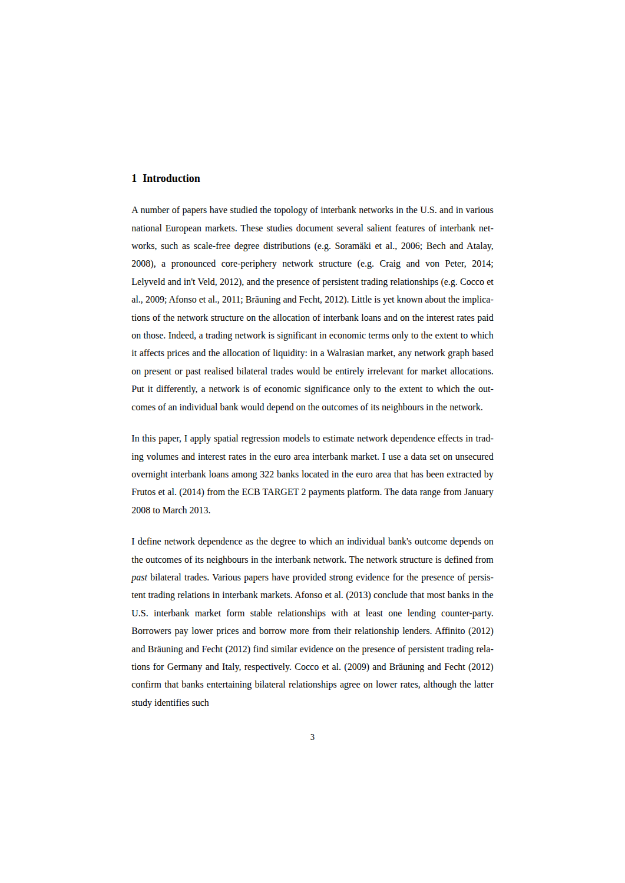1 Introduction
A number of papers have studied the topology of interbank networks in the U.S. and in various national European markets. These studies document several salient features of interbank networks, such as scale-free degree distributions (e.g. Soramäki et al., 2006; Bech and Atalay, 2008), a pronounced core-periphery network structure (e.g. Craig and von Peter, 2014; Lelyveld and in't Veld, 2012), and the presence of persistent trading relationships (e.g. Cocco et al., 2009; Afonso et al., 2011; Bräuning and Fecht, 2012). Little is yet known about the implications of the network structure on the allocation of interbank loans and on the interest rates paid on those. Indeed, a trading network is significant in economic terms only to the extent to which it affects prices and the allocation of liquidity: in a Walrasian market, any network graph based on present or past realised bilateral trades would be entirely irrelevant for market allocations. Put it differently, a network is of economic significance only to the extent to which the outcomes of an individual bank would depend on the outcomes of its neighbours in the network.
In this paper, I apply spatial regression models to estimate network dependence effects in trading volumes and interest rates in the euro area interbank market. I use a data set on unsecured overnight interbank loans among 322 banks located in the euro area that has been extracted by Frutos et al. (2014) from the ECB TARGET 2 payments platform. The data range from January 2008 to March 2013.
I define network dependence as the degree to which an individual bank's outcome depends on the outcomes of its neighbours in the interbank network. The network structure is defined from past bilateral trades. Various papers have provided strong evidence for the presence of persistent trading relations in interbank markets. Afonso et al. (2013) conclude that most banks in the U.S. interbank market form stable relationships with at least one lending counter-party. Borrowers pay lower prices and borrow more from their relationship lenders. Affinito (2012) and Bräuning and Fecht (2012) find similar evidence on the presence of persistent trading relations for Germany and Italy, respectively. Cocco et al. (2009) and Bräuning and Fecht (2012) confirm that banks entertaining bilateral relationships agree on lower rates, although the latter study identifies such
3